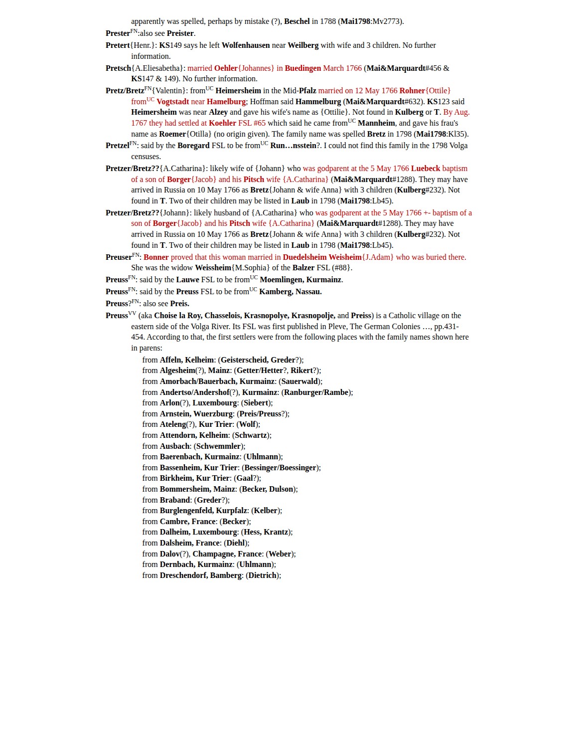apparently was spelled, perhaps by mistake (?), Beschel in 1788 (Mai1798:Mv2773).
PresterFN:also see Preister.
Pretert{Henr.}: KS149 says he left Wolfenhausen near Weilberg with wife and 3 children. No further information.
Pretsch{A.Eliesabetha}: married Oehler{Johannes} in Buedingen March 1766 (Mai&Marquardt#456 & KS147 & 149). No further information.
Pretz/BretzFN{Valentin}: fromUC Heimersheim in the Mid-Pfalz married on 12 May 1766 Rohner{Ottile} fromUC Vogtstadt near Hamelburg; Hoffman said Hammelburg (Mai&Marquardt#632). KS123 said Heimersheim was near Alzey and gave his wife's name as {Ottilie}. Not found in Kulberg or T. By Aug. 1767 they had settled at Koehler FSL #65 which said he came fromUC Mannheim, and gave his frau's name as Roemer{Otilla} (no origin given). The family name was spelled Bretz in 1798 (Mai1798:Kl35).
PretzelFN: said by the Boregard FSL to be fromUC Run…nsstein?. I could not find this family in the 1798 Volga censuses.
Pretzer/Bretz??{A.Catharina}: likely wife of {Johann} who was godparent at the 5 May 1766 Luebeck baptism of a son of Borger{Jacob} and his Pitsch wife {A.Catharina} (Mai&Marquardt#1288). They may have arrived in Russia on 10 May 1766 as Bretz{Johann & wife Anna} with 3 children (Kulberg#232). Not found in T. Two of their children may be listed in Laub in 1798 (Mai1798:Lb45).
Pretzer/Bretz??{Johann}: likely husband of {A.Catharina} who was godparent at the 5 May 1766 +- baptism of a son of Borger{Jacob} and his Pitsch wife {A.Catharina} (Mai&Marquardt#1288). They may have arrived in Russia on 10 May 1766 as Bretz{Johann & wife Anna} with 3 children (Kulberg#232). Not found in T. Two of their children may be listed in Laub in 1798 (Mai1798:Lb45).
PreuserFN: Bonner proved that this woman married in Duedelsheim Weisheim{J.Adam} who was buried there. She was the widow Weissheim{M.Sophia} of the Balzer FSL (#88}.
PreussFN: said by the Lauwe FSL to be fromUC Moemlingen, Kurmainz.
PreussFN: said by the Preuss FSL to be fromUC Kamberg, Nassau.
Preuss?FN: also see Preis.
PreussVV (aka Choise la Roy, Chasselois, Krasnopolye, Krasnopolje, and Preiss) is a Catholic village on the eastern side of the Volga River. Its FSL was first published in Pleve, The German Colonies …, pp.431-454. According to that, the first settlers were from the following places with the family names shown here in parens:
from Affeln, Kelheim: (Geisterscheid, Greder?);
from Algesheim(?), Mainz: (Getter/Hetter?, Rikert?);
from Amorbach/Bauerbach, Kurmainz: (Sauerwald);
from Andertso/Andershof(?), Kurmainz: (Ranburger/Rambe);
from Arlon(?), Luxembourg: (Siebert);
from Arnstein, Wuerzburg: (Preis/Preuss?);
from Ateleng(?), Kur Trier: (Wolf);
from Attendorn, Kelheim: (Schwartz);
from Ausbach: (Schwemmler);
from Baerenbach, Kurmainz: (Uhlmann);
from Bassenheim, Kur Trier: (Bessinger/Boessinger);
from Birkheim, Kur Trier: (Gaal?);
from Bommersheim, Mainz: (Becker, Dulson);
from Braband: (Greder?);
from Burglengenfeld, Kurpfalz: (Kelber);
from Cambre, France: (Becker);
from Dalheim, Luxembourg: (Hess, Krantz);
from Dalsheim, France: (Diehl);
from Dalov(?), Champagne, France: (Weber);
from Dernbach, Kurmainz: (Uhlmann);
from Dreschendorf, Bamberg: (Dietrich);